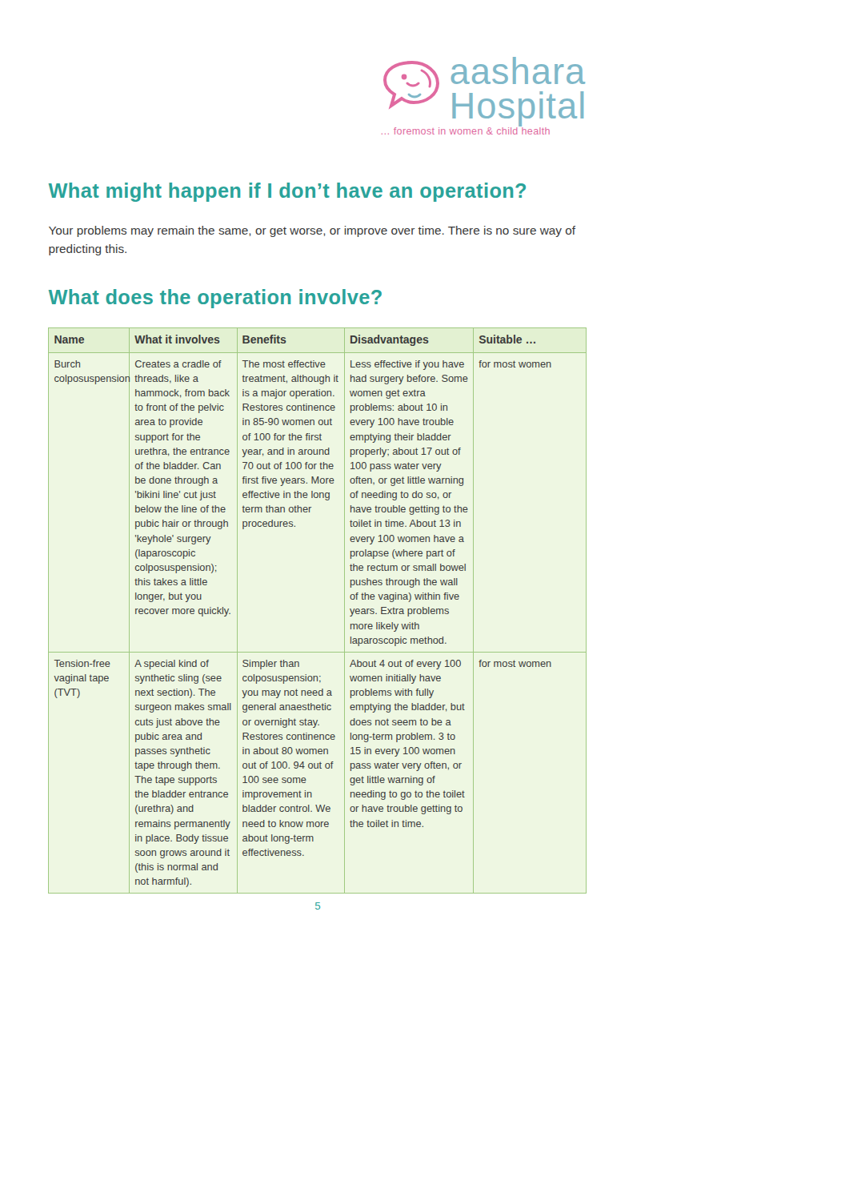aashara Hospital
… foremost in women & child health
What might happen if I don’t have an operation?
Your problems may remain the same, or get worse, or improve over time. There is no sure way of predicting this.
What does the operation involve?
| Name | What it involves | Benefits | Disadvantages | Suitable … |
| --- | --- | --- | --- | --- |
| Burch colposuspension | Creates a cradle of threads, like a hammock, from back to front of the pelvic area to provide support for the urethra, the entrance of the bladder. Can be done through a 'bikini line' cut just below the line of the pubic hair or through 'keyhole' surgery (laparoscopic colposuspension); this takes a little longer, but you recover more quickly. | The most effective treatment, although it is a major operation. Restores continence in 85-90 women out of 100 for the first year, and in around 70 out of 100 for the first five years. More effective in the long term than other procedures. | Less effective if you have had surgery before. Some women get extra problems: about 10 in every 100 have trouble emptying their bladder properly; about 17 out of 100 pass water very often, or get little warning of needing to do so, or have trouble getting to the toilet in time. About 13 in every 100 women have a prolapse (where part of the rectum or small bowel pushes through the wall of the vagina) within five years. Extra problems more likely with laparoscopic method. | for most women |
| Tension-free vaginal tape (TVT) | A special kind of synthetic sling (see next section). The surgeon makes small cuts just above the pubic area and passes synthetic tape through them. The tape supports the bladder entrance (urethra) and remains permanently in place. Body tissue soon grows around it (this is normal and not harmful). | Simpler than colposuspension; you may not need a general anaesthetic or overnight stay. Restores continence in about 80 women out of 100. 94 out of 100 see some improvement in bladder control. We need to know more about long-term effectiveness. | About 4 out of every 100 women initially have problems with fully emptying the bladder, but does not seem to be a long-term problem. 3 to 15 in every 100 women pass water very often, or get little warning of needing to go to the toilet or have trouble getting to the toilet in time. | for most women |
5